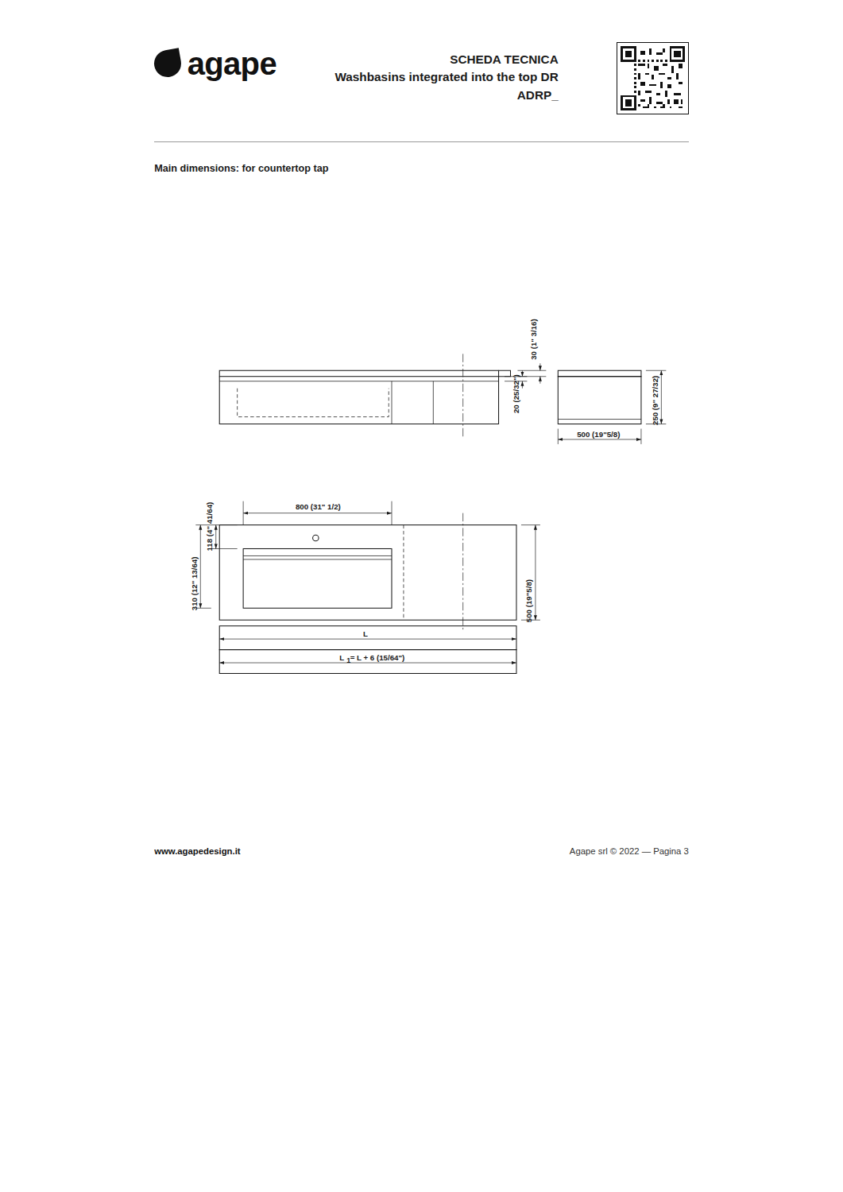agape
SCHEDA TECNICA
Washbasins integrated into the top DR
ADRP_
Main dimensions: for countertop tap
30 (1" 3/16) 20 (25/32") 250 (9" 27/32) 500 (19"5/8) 800 (31" 1/2) 118 (4" 41/64) 310 (12" 13/64) 500 (19"5/8) L L 1 = L + 6 (15/64")
www.agapedesign.it Agape srl © 2022 — Pagina 3